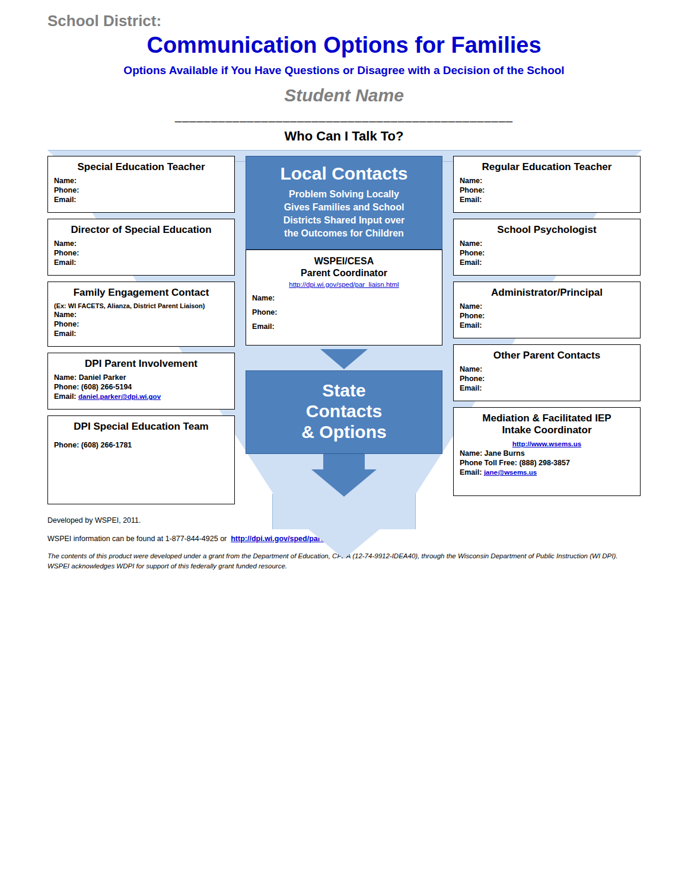School District:
Communication Options for Families
Options Available if You Have Questions or Disagree with a Decision of the School
Student Name
_______________________________________________
Who Can I Talk To?
Special Education Teacher
Name:
Phone:
Email:
Director of Special Education
Name:
Phone:
Email:
Family Engagement Contact
(Ex: WI FACETS, Alianza, District Parent Liaison)
Name:
Phone:
Email:
DPI Parent Involvement
Name: Daniel Parker
Phone: (608) 266-5194
Email: daniel.parker@dpi.wi.gov
DPI Special Education Team
Phone: (608) 266-1781
Local Contacts
Problem Solving Locally
Gives Families and School
Districts Shared Input over
the Outcomes for Children
WSPEI/CESA
Parent Coordinator
http://dpi.wi.gov/sped/par_liaisn.html
Name:
Phone:
Email:
State
Contacts
& Options
Regular Education Teacher
Name:
Phone:
Email:
School Psychologist
Name:
Phone:
Email:
Administrator/Principal
Name:
Phone:
Email:
Other Parent Contacts
Name:
Phone:
Email:
Mediation & Facilitated IEP
Intake Coordinator
http://www.wsems.us
Name: Jane Burns
Phone Toll Free: (888) 298-3857
Email: jane@wsems.us
Developed by WSPEI, 2011.
WSPEI information can be found at 1-877-844-4925 or http://dpi.wi.gov/sped/parent.html
The contents of this product were developed under a grant from the Department of Education, CFDA (12-74-9912-IDEA40), through the Wisconsin Department of Public Instruction (WI DPI). WSPEI acknowledges WDPI for support of this federally grant funded resource.